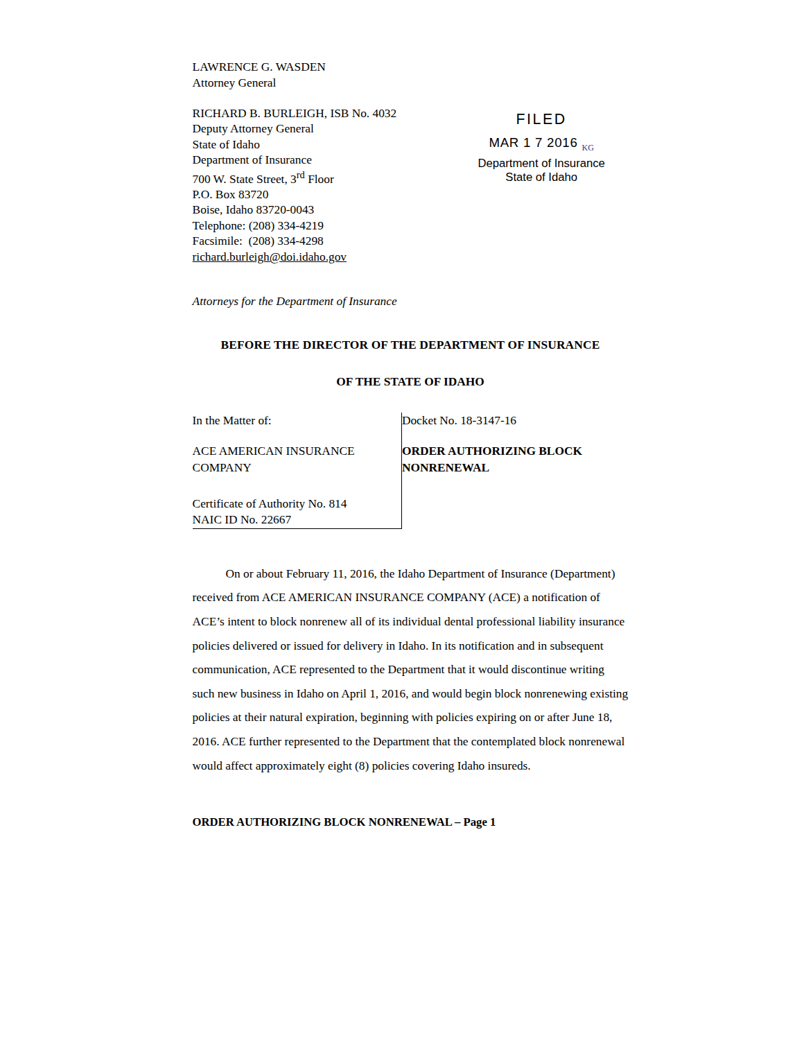LAWRENCE G. WASDEN
Attorney General
RICHARD B. BURLEIGH, ISB No. 4032
Deputy Attorney General
State of Idaho
Department of Insurance
700 W. State Street, 3rd Floor
P.O. Box 83720
Boise, Idaho 83720-0043
Telephone: (208) 334-4219
Facsimile: (208) 334-4298
richard.burleigh@doi.idaho.gov
FILED
MAR 1 7 2016 KG
Department of Insurance
State of Idaho
Attorneys for the Department of Insurance
BEFORE THE DIRECTOR OF THE DEPARTMENT OF INSURANCE
OF THE STATE OF IDAHO
| In the Matter of: ACE AMERICAN INSURANCE COMPANY Certificate of Authority No. 814 NAIC ID No. 22667 | Docket No. 18-3147-16 ORDER AUTHORIZING BLOCK NONRENEWAL |
On or about February 11, 2016, the Idaho Department of Insurance (Department) received from ACE AMERICAN INSURANCE COMPANY (ACE) a notification of ACE’s intent to block nonrenew all of its individual dental professional liability insurance policies delivered or issued for delivery in Idaho. In its notification and in subsequent communication, ACE represented to the Department that it would discontinue writing such new business in Idaho on April 1, 2016, and would begin block nonrenewing existing policies at their natural expiration, beginning with policies expiring on or after June 18, 2016. ACE further represented to the Department that the contemplated block nonrenewal would affect approximately eight (8) policies covering Idaho insureds.
ORDER AUTHORIZING BLOCK NONRENEWAL – Page 1